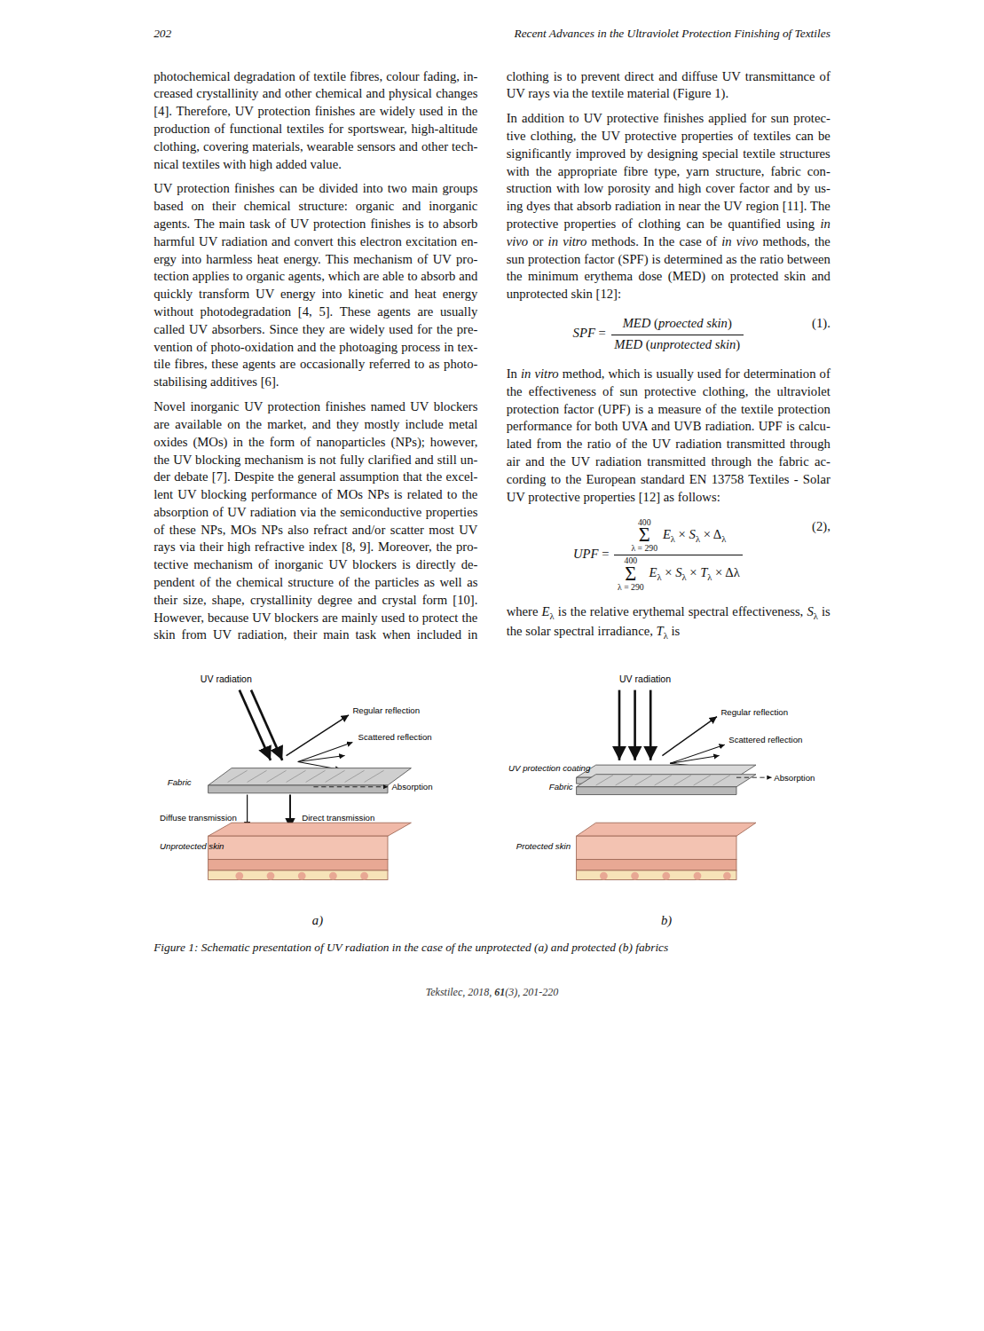202 Recent Advances in the Ultraviolet Protection Finishing of Textiles
photochemical degradation of textile fibres, colour fading, increased crystallinity and other chemical and physical changes [4]. Therefore, UV protection finishes are widely used in the production of functional textiles for sportswear, high-altitude clothing, covering materials, wearable sensors and other technical textiles with high added value.
UV protection finishes can be divided into two main groups based on their chemical structure: organic and inorganic agents. The main task of UV protection finishes is to absorb harmful UV radiation and convert this electron excitation energy into harmless heat energy. This mechanism of UV protection applies to organic agents, which are able to absorb and quickly transform UV energy into kinetic and heat energy without photodegradation [4, 5]. These agents are usually called UV absorbers. Since they are widely used for the prevention of photo-oxidation and the photoaging process in textile fibres, these agents are occasionally referred to as photostabilising additives [6].
Novel inorganic UV protection finishes named UV blockers are available on the market, and they mostly include metal oxides (MOs) in the form of nanoparticles (NPs); however, the UV blocking mechanism is not fully clarified and still under debate [7]. Despite the general assumption that the excellent UV blocking performance of MOs NPs is related to the absorption of UV radiation via the semiconductive properties of these NPs, MOs NPs also refract and/or scatter most UV rays via their high refractive index [8, 9]. Moreover, the protective mechanism of inorganic UV blockers is directly dependent of the chemical structure of the particles as well as their size, shape, crystallinity degree and crystal form [10]. However, because UV blockers are mainly used to protect the skin from UV radiation, their main task when included in clothing is to prevent direct and diffuse UV transmittance of UV rays via the textile material (Figure 1).
In addition to UV protective finishes applied for sun protective clothing, the UV protective properties of textiles can be significantly improved by designing special textile structures with the appropriate fibre type, yarn structure, fabric construction with low porosity and high cover factor and by using dyes that absorb radiation in near the UV region [11]. The protective properties of clothing can be quantified using in vivo or in vitro methods. In the case of in vivo methods, the sun protection factor (SPF) is determined as the ratio between the minimum erythema dose (MED) on protected skin and unprotected skin [12]:
(1). SPF = MED (proected skin) MED (unprotected skin)
In in vitro method, which is usually used for determination of the effectiveness of sun protective clothing, the ultraviolet protection factor (UPF) is a measure of the textile protection performance for both UVA and UVB radiation. UPF is calculated from the ratio of the UV radiation transmitted through air and the UV radiation transmitted through the fabric according to the European standard EN 13758 Textiles - Solar UV protective properties [12] as follows:
(2), UPF = 400 Σλ = 290 Eλ × Sλ × Δλ 400 Σλ = 290 Eλ × Sλ × Tλ × Δλ
where Eλ is the relative erythemal spectral effectiveness, Sλ is the solar spectral irradiance, Tλ is
UV radiation Regular reflection Scattered reflection Fabric Absorption Diffuse transmission Direct transmission Unprotected skin
a)
UV radiation Regular reflection Scattered reflection UV protection coating Fabric Absorption Protected skin
b)
Figure 1: Schematic presentation of UV radiation in the case of the unprotected (a) and protected (b) fabrics
Tekstilec, 2018, 61(3), 201-220